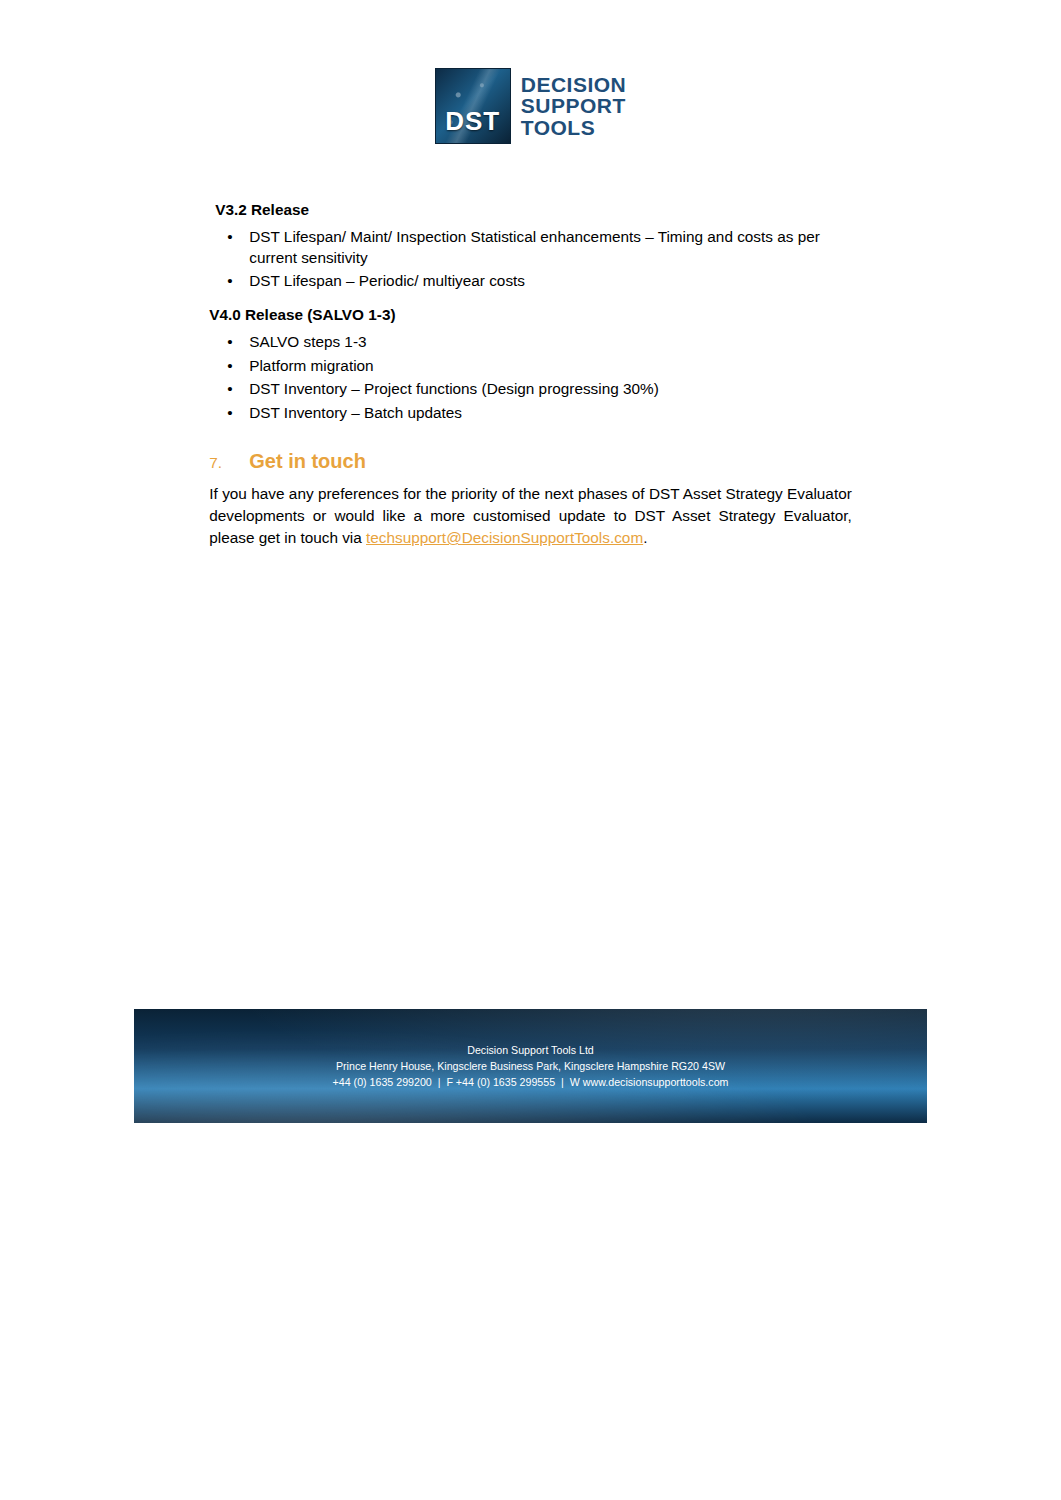DST
DECISION
SUPPORT
TOOLS
V3.2 Release
DST Lifespan/ Maint/ Inspection Statistical enhancements – Timing and costs as per current sensitivity
DST Lifespan – Periodic/ multiyear costs
V4.0 Release (SALVO 1-3)
SALVO steps 1-3
Platform migration
DST Inventory – Project functions (Design progressing 30%)
DST Inventory – Batch updates
7. Get in touch
If you have any preferences for the priority of the next phases of DST Asset Strategy Evaluator developments or would like a more customised update to DST Asset Strategy Evaluator, please get in touch via techsupport@DecisionSupportTools.com.
Decision Support Tools Ltd
Prince Henry House, Kingsclere Business Park, Kingsclere Hampshire RG20 4SW
+44 (0) 1635 299200 | F +44 (0) 1635 299555 | W www.decisionsupporttools.com